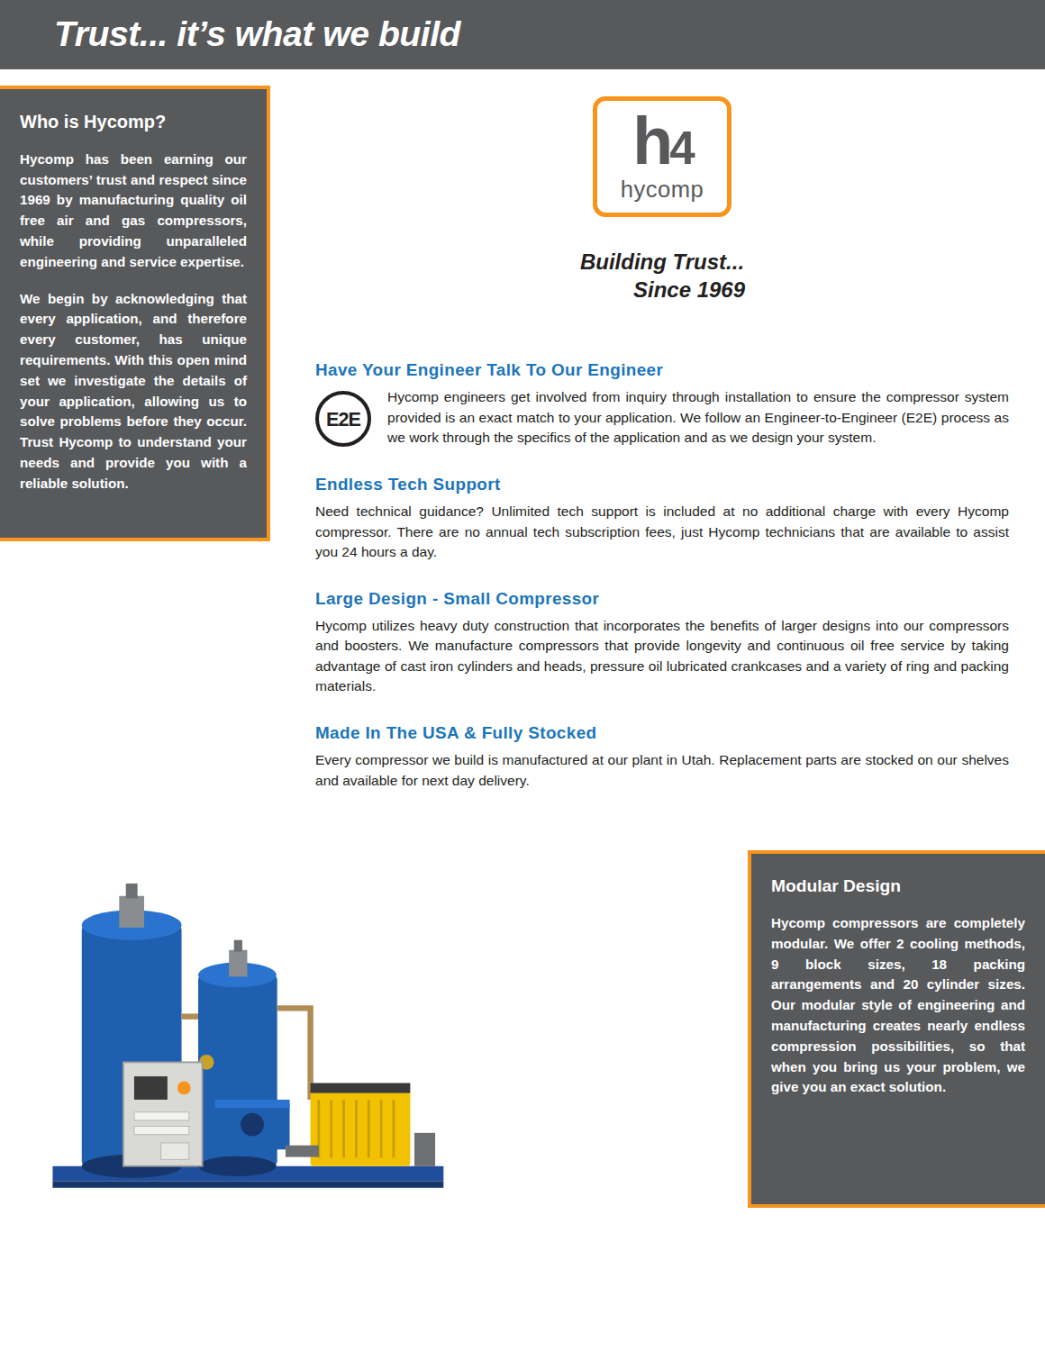Trust... it’s what we build
Who is Hycomp?
Hycomp has been earning our customers’ trust and respect since 1969 by manufacturing quality oil free air and gas compressors, while providing unparalleled engineering and service expertise.
We begin by acknowledging that every application, and therefore every customer, has unique requirements. With this open mind set we investigate the details of your application, allowing us to solve problems before they occur. Trust Hycomp to understand your needs and provide you with a reliable solution.
h4
hycomp
Building Trust... Since 1969
Have Your Engineer Talk To Our Engineer
E2E
Hycomp engineers get involved from inquiry through installation to ensure the compressor system provided is an exact match to your application. We follow an Engineer-to-Engineer (E2E) process as we work through the specifics of the application and as we design your system.
Endless Tech Support
Need technical guidance? Unlimited tech support is included at no additional charge with every Hycomp compressor. There are no annual tech subscription fees, just Hycomp technicians that are available to assist you 24 hours a day.
Large Design - Small Compressor
Hycomp utilizes heavy duty construction that incorporates the benefits of larger designs into our compressors and boosters. We manufacture compressors that provide longevity and continuous oil free service by taking advantage of cast iron cylinders and heads, pressure oil lubricated crankcases and a variety of ring and packing materials.
Made In The USA & Fully Stocked
Every compressor we build is manufactured at our plant in Utah. Replacement parts are stocked on our shelves and available for next day delivery.
Hycomp compressor package
Modular Design
Hycomp compressors are completely modular. We offer 2 cooling methods, 9 block sizes, 18 packing arrangements and 20 cylinder sizes. Our modular style of engineering and manufacturing creates nearly endless compression possibilities, so that when you bring us your problem, we give you an exact solution.